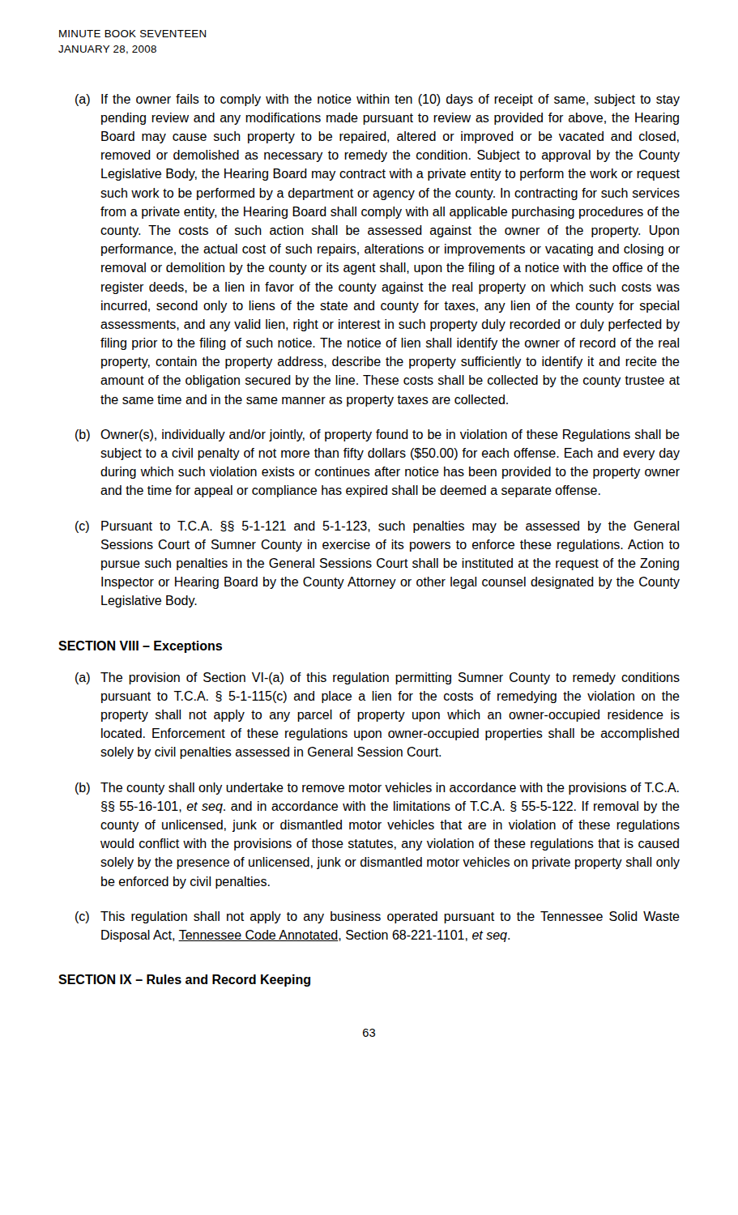MINUTE BOOK SEVENTEEN
JANUARY 28, 2008
(a) If the owner fails to comply with the notice within ten (10) days of receipt of same, subject to stay pending review and any modifications made pursuant to review as provided for above, the Hearing Board may cause such property to be repaired, altered or improved or be vacated and closed, removed or demolished as necessary to remedy the condition. Subject to approval by the County Legislative Body, the Hearing Board may contract with a private entity to perform the work or request such work to be performed by a department or agency of the county. In contracting for such services from a private entity, the Hearing Board shall comply with all applicable purchasing procedures of the county. The costs of such action shall be assessed against the owner of the property. Upon performance, the actual cost of such repairs, alterations or improvements or vacating and closing or removal or demolition by the county or its agent shall, upon the filing of a notice with the office of the register deeds, be a lien in favor of the county against the real property on which such costs was incurred, second only to liens of the state and county for taxes, any lien of the county for special assessments, and any valid lien, right or interest in such property duly recorded or duly perfected by filing prior to the filing of such notice. The notice of lien shall identify the owner of record of the real property, contain the property address, describe the property sufficiently to identify it and recite the amount of the obligation secured by the line. These costs shall be collected by the county trustee at the same time and in the same manner as property taxes are collected.
(b) Owner(s), individually and/or jointly, of property found to be in violation of these Regulations shall be subject to a civil penalty of not more than fifty dollars ($50.00) for each offense. Each and every day during which such violation exists or continues after notice has been provided to the property owner and the time for appeal or compliance has expired shall be deemed a separate offense.
(c) Pursuant to T.C.A. §§ 5-1-121 and 5-1-123, such penalties may be assessed by the General Sessions Court of Sumner County in exercise of its powers to enforce these regulations. Action to pursue such penalties in the General Sessions Court shall be instituted at the request of the Zoning Inspector or Hearing Board by the County Attorney or other legal counsel designated by the County Legislative Body.
SECTION VIII – Exceptions
(a) The provision of Section VI-(a) of this regulation permitting Sumner County to remedy conditions pursuant to T.C.A. § 5-1-115(c) and place a lien for the costs of remedying the violation on the property shall not apply to any parcel of property upon which an owner-occupied residence is located. Enforcement of these regulations upon owner-occupied properties shall be accomplished solely by civil penalties assessed in General Session Court.
(b) The county shall only undertake to remove motor vehicles in accordance with the provisions of T.C.A. §§ 55-16-101, et seq. and in accordance with the limitations of T.C.A. § 55-5-122. If removal by the county of unlicensed, junk or dismantled motor vehicles that are in violation of these regulations would conflict with the provisions of those statutes, any violation of these regulations that is caused solely by the presence of unlicensed, junk or dismantled motor vehicles on private property shall only be enforced by civil penalties.
(c) This regulation shall not apply to any business operated pursuant to the Tennessee Solid Waste Disposal Act, Tennessee Code Annotated, Section 68-221-1101, et seq.
SECTION IX – Rules and Record Keeping
63